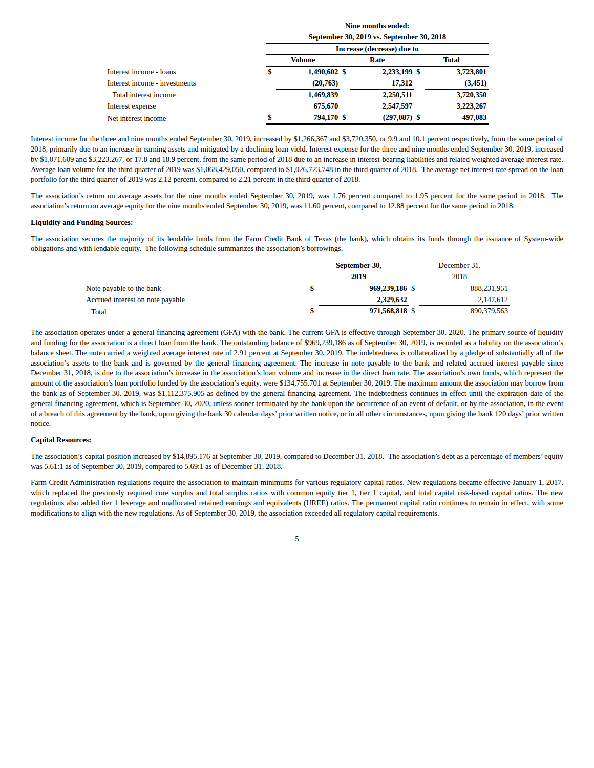| | Nine months ended: |
| | September 30, 2019 vs. September 30, 2018 |
| | Increase (decrease) due to |
| | Volume | Rate | Total |
| Interest income - loans | $ | 1,490,602 | $ | 2,233,199 | $ | 3,723,801 |
| Interest income - investments | | (20,763) | | 17,312 | | (3,451) |
| Total interest income | | 1,469,839 | | 2,250,511 | | 3,720,350 |
| Interest expense | | 675,670 | | 2,547,597 | | 3,223,267 |
| Net interest income | $ | 794,170 | $ | (297,087) | $ | 497,083 |
Interest income for the three and nine months ended September 30, 2019, increased by $1,266,367 and $3,720,350, or 9.9 and 10.1 percent respectively, from the same period of 2018, primarily due to an increase in earning assets and mitigated by a declining loan yield. Interest expense for the three and nine months ended September 30, 2019, increased by $1,071,609 and $3,223,267, or 17.8 and 18.9 percent, from the same period of 2018 due to an increase in interest-bearing liabilities and related weighted average interest rate. Average loan volume for the third quarter of 2019 was $1,068,429,050, compared to $1,026,723,748 in the third quarter of 2018. The average net interest rate spread on the loan portfolio for the third quarter of 2019 was 2.12 percent, compared to 2.21 percent in the third quarter of 2018.
The association’s return on average assets for the nine months ended September 30, 2019, was 1.76 percent compared to 1.95 percent for the same period in 2018. The association’s return on average equity for the nine months ended September 30, 2019, was 11.60 percent, compared to 12.88 percent for the same period in 2018.
Liquidity and Funding Sources:
The association secures the majority of its lendable funds from the Farm Credit Bank of Texas (the bank), which obtains its funds through the issuance of System-wide obligations and with lendable equity. The following schedule summarizes the association’s borrowings.
| | September 30, | December 31, |
| | 2019 | 2018 |
| Note payable to the bank | $ | 969,239,186 | $ | 888,231,951 |
| Accrued interest on note payable | | 2,329,632 | | 2,147,612 |
| Total | $ | 971,568,818 | $ | 890,379,563 |
The association operates under a general financing agreement (GFA) with the bank. The current GFA is effective through September 30, 2020. The primary source of liquidity and funding for the association is a direct loan from the bank. The outstanding balance of $969,239,186 as of September 30, 2019, is recorded as a liability on the association’s balance sheet. The note carried a weighted average interest rate of 2.91 percent at September 30, 2019. The indebtedness is collateralized by a pledge of substantially all of the association’s assets to the bank and is governed by the general financing agreement. The increase in note payable to the bank and related accrued interest payable since December 31, 2018, is due to the association’s increase in the association’s loan volume and increase in the direct loan rate. The association’s own funds, which represent the amount of the association’s loan portfolio funded by the association’s equity, were $134,755,701 at September 30, 2019. The maximum amount the association may borrow from the bank as of September 30, 2019, was $1,112,375,905 as defined by the general financing agreement. The indebtedness continues in effect until the expiration date of the general financing agreement, which is September 30, 2020, unless sooner terminated by the bank upon the occurrence of an event of default, or by the association, in the event of a breach of this agreement by the bank, upon giving the bank 30 calendar days’ prior written notice, or in all other circumstances, upon giving the bank 120 days’ prior written notice.
Capital Resources:
The association’s capital position increased by $14,895,176 at September 30, 2019, compared to December 31, 2018. The association’s debt as a percentage of members’ equity was 5.61:1 as of September 30, 2019, compared to 5.69:1 as of December 31, 2018.
Farm Credit Administration regulations require the association to maintain minimums for various regulatory capital ratios. New regulations became effective January 1, 2017, which replaced the previously required core surplus and total surplus ratios with common equity tier 1, tier 1 capital, and total capital risk-based capital ratios. The new regulations also added tier 1 leverage and unallocated retained earnings and equivalents (UREE) ratios. The permanent capital ratio continues to remain in effect, with some modifications to align with the new regulations. As of September 30, 2019, the association exceeded all regulatory capital requirements.
5